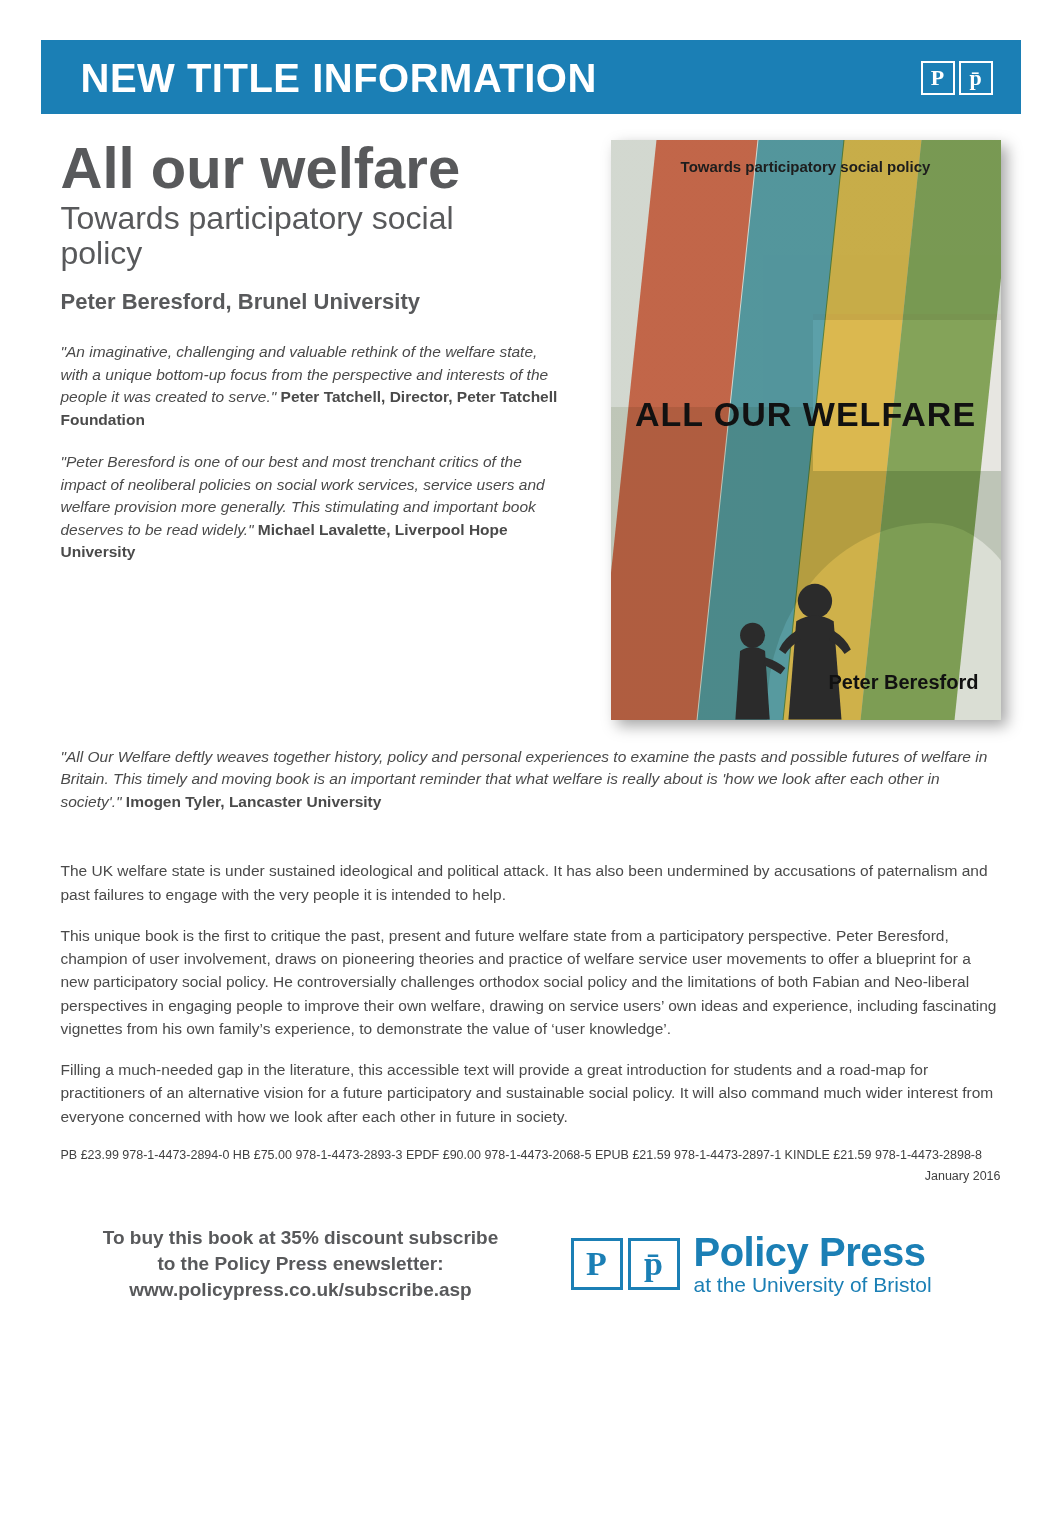New Title Information
Pp̄
All our welfare
Towards participatory social policy
Peter Beresford, Brunel University
"An imaginative, challenging and valuable rethink of the welfare state, with a unique bottom-up focus from the perspective and interests of the people it was created to serve." Peter Tatchell, Director, Peter Tatchell Foundation
"Peter Beresford is one of our best and most trenchant critics of the impact of neoliberal policies on social work services, service users and welfare provision more generally. This stimulating and important book deserves to be read widely." Michael Lavalette, Liverpool Hope University
Towards participatory social policy
All our welfare
Peter Beresford
"All Our Welfare deftly weaves together history, policy and personal experiences to examine the pasts and possible futures of welfare in Britain. This timely and moving book is an important reminder that what welfare is really about is 'how we look after each other in society'." Imogen Tyler, Lancaster University
The UK welfare state is under sustained ideological and political attack. It has also been undermined by accusations of paternalism and past failures to engage with the very people it is intended to help.
This unique book is the first to critique the past, present and future welfare state from a participatory perspective. Peter Beresford, champion of user involvement, draws on pioneering theories and practice of welfare service user movements to offer a blueprint for a new participatory social policy. He controversially challenges orthodox social policy and the limitations of both Fabian and Neo-liberal perspectives in engaging people to improve their own welfare, drawing on service users’ own ideas and experience, including fascinating vignettes from his own family’s experience, to demonstrate the value of ‘user knowledge’.
Filling a much-needed gap in the literature, this accessible text will provide a great introduction for students and a road-map for practitioners of an alternative vision for a future participatory and sustainable social policy. It will also command much wider interest from everyone concerned with how we look after each other in future in society.
PB £23.99 978-1-4473-2894-0 HB £75.00 978-1-4473-2893-3 EPDF £90.00 978-1-4473-2068-5 EPUB £21.59 978-1-4473-2897-1 KINDLE £21.59 978-1-4473-2898-8 January 2016
To buy this book at 35% discount subscribe
to the Policy Press enewsletter:
www.policypress.co.uk/subscribe.asp
Pp̄
Policy Press at the University of Bristol